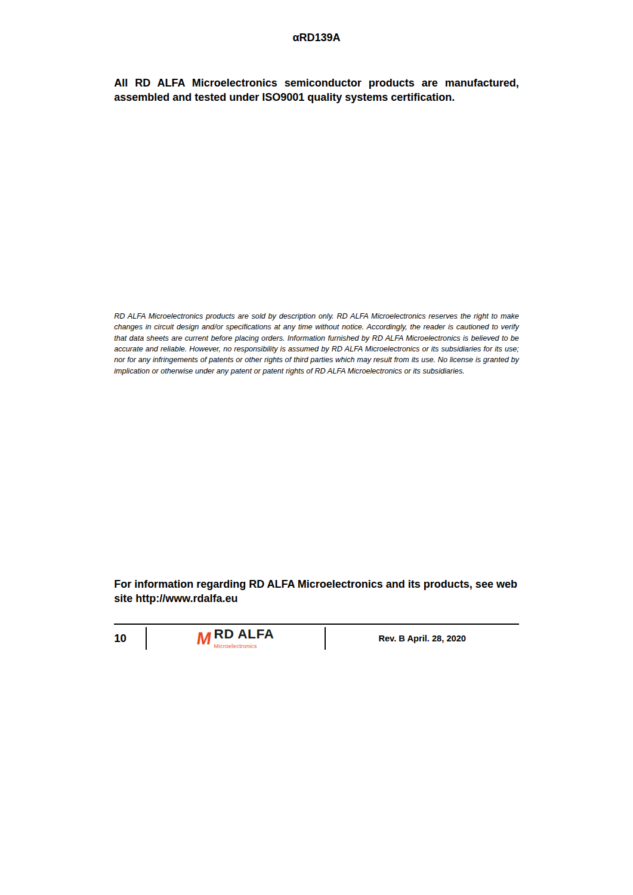αRD139A
All RD ALFA Microelectronics semiconductor products are manufactured, assembled and tested under ISO9001 quality systems certification.
RD ALFA Microelectronics products are sold by description only. RD ALFA Microelectronics reserves the right to make changes in circuit design and/or specifications at any time without notice. Accordingly, the reader is cautioned to verify that data sheets are current before placing orders. Information furnished by RD ALFA Microelectronics is believed to be accurate and reliable. However, no responsibility is assumed by RD ALFA Microelectronics or its subsidiaries for its use; nor for any infringements of patents or other rights of third parties which may result from its use. No license is granted by implication or otherwise under any patent or patent rights of RD ALFA Microelectronics or its subsidiaries.
For information regarding RD ALFA Microelectronics and its products, see web site http://www.rdalfa.eu
| 10 | M RD ALFA Microelectronics | Rev. B April. 28, 2020 |